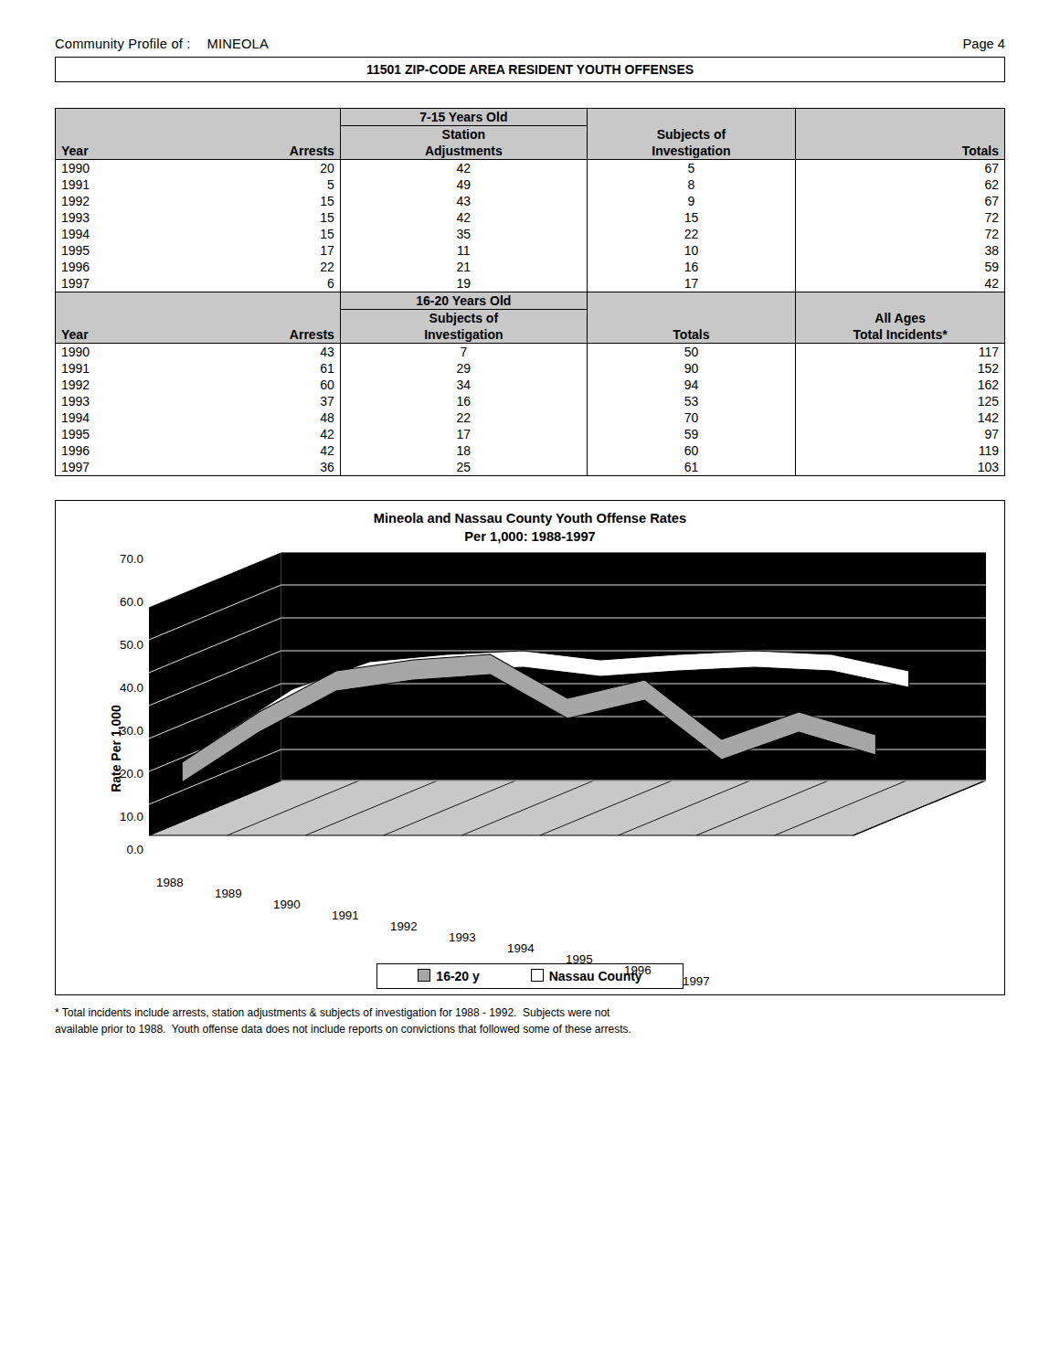Community Profile of :MINEOLA
Page 4
11501 ZIP-CODE AREA RESIDENT YOUTH OFFENSES
| | | 7-15 Years Old | | |
| | | Station | Subjects of | |
| Year | Arrests | Adjustments | Investigation | Totals |
| 1990 | 20 | 42 | 5 | 67 |
| 1991 | 5 | 49 | 8 | 62 |
| 1992 | 15 | 43 | 9 | 67 |
| 1993 | 15 | 42 | 15 | 72 |
| 1994 | 15 | 35 | 22 | 72 |
| 1995 | 17 | 11 | 10 | 38 |
| 1996 | 22 | 21 | 16 | 59 |
| 1997 | 6 | 19 | 17 | 42 |
| | | 16-20 Years Old | | |
| | | Subjects of | | All Ages |
| Year | Arrests | Investigation | Totals | Total Incidents* |
| 1990 | 43 | 7 | 50 | 117 |
| 1991 | 61 | 29 | 90 | 152 |
| 1992 | 60 | 34 | 94 | 162 |
| 1993 | 37 | 16 | 53 | 125 |
| 1994 | 48 | 22 | 70 | 142 |
| 1995 | 42 | 17 | 59 | 97 |
| 1996 | 42 | 18 | 60 | 119 |
| 1997 | 36 | 25 | 61 | 103 |
Mineola and Nassau County Youth Offense Rates
Per 1,000: 1988-1997
Rate Per 1,000
70.0
60.0
50.0
40.0
30.0
20.0
10.0
0.0
1988 1989 1990 1991 1992 1993 1994 1995 1996 1997
16-20 y Nassau County
* Total incidents include arrests, station adjustments & subjects of investigation for 1988 - 1992. Subjects were not
available prior to 1988. Youth offense data does not include reports on convictions that followed some of these arrests.